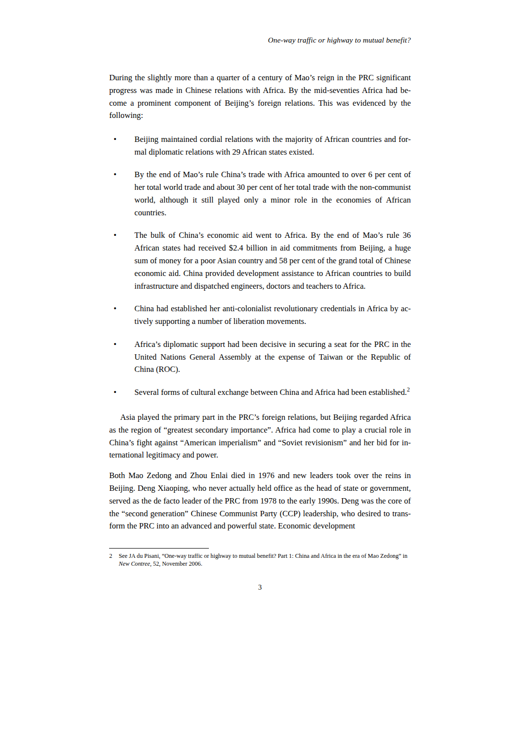One-way traffic or highway to mutual benefit?
During the slightly more than a quarter of a century of Mao’s reign in the PRC significant progress was made in Chinese relations with Africa. By the mid-seventies Africa had become a prominent component of Beijing’s foreign relations. This was evidenced by the following:
Beijing maintained cordial relations with the majority of African countries and formal diplomatic relations with 29 African states existed.
By the end of Mao’s rule China’s trade with Africa amounted to over 6 per cent of her total world trade and about 30 per cent of her total trade with the non-communist world, although it still played only a minor role in the economies of African countries.
The bulk of China’s economic aid went to Africa. By the end of Mao’s rule 36 African states had received $2.4 billion in aid commitments from Beijing, a huge sum of money for a poor Asian country and 58 per cent of the grand total of Chinese economic aid. China provided development assistance to African countries to build infrastructure and dispatched engineers, doctors and teachers to Africa.
China had established her anti-colonialist revolutionary credentials in Africa by actively supporting a number of liberation movements.
Africa’s diplomatic support had been decisive in securing a seat for the PRC in the United Nations General Assembly at the expense of Taiwan or the Republic of China (ROC).
Several forms of cultural exchange between China and Africa had been established.2
Asia played the primary part in the PRC’s foreign relations, but Beijing regarded Africa as the region of “greatest secondary importance”. Africa had come to play a crucial role in China’s fight against “American imperialism” and “Soviet revisionism” and her bid for international legitimacy and power.
Both Mao Zedong and Zhou Enlai died in 1976 and new leaders took over the reins in Beijing. Deng Xiaoping, who never actually held office as the head of state or government, served as the de facto leader of the PRC from 1978 to the early 1990s. Deng was the core of the “second generation” Chinese Communist Party (CCP) leadership, who desired to transform the PRC into an advanced and powerful state. Economic development
2 See JA du Pisani, “One-way traffic or highway to mutual benefit? Part 1: China and Africa in the era of Mao Zedong” in New Contree, 52, November 2006.
3